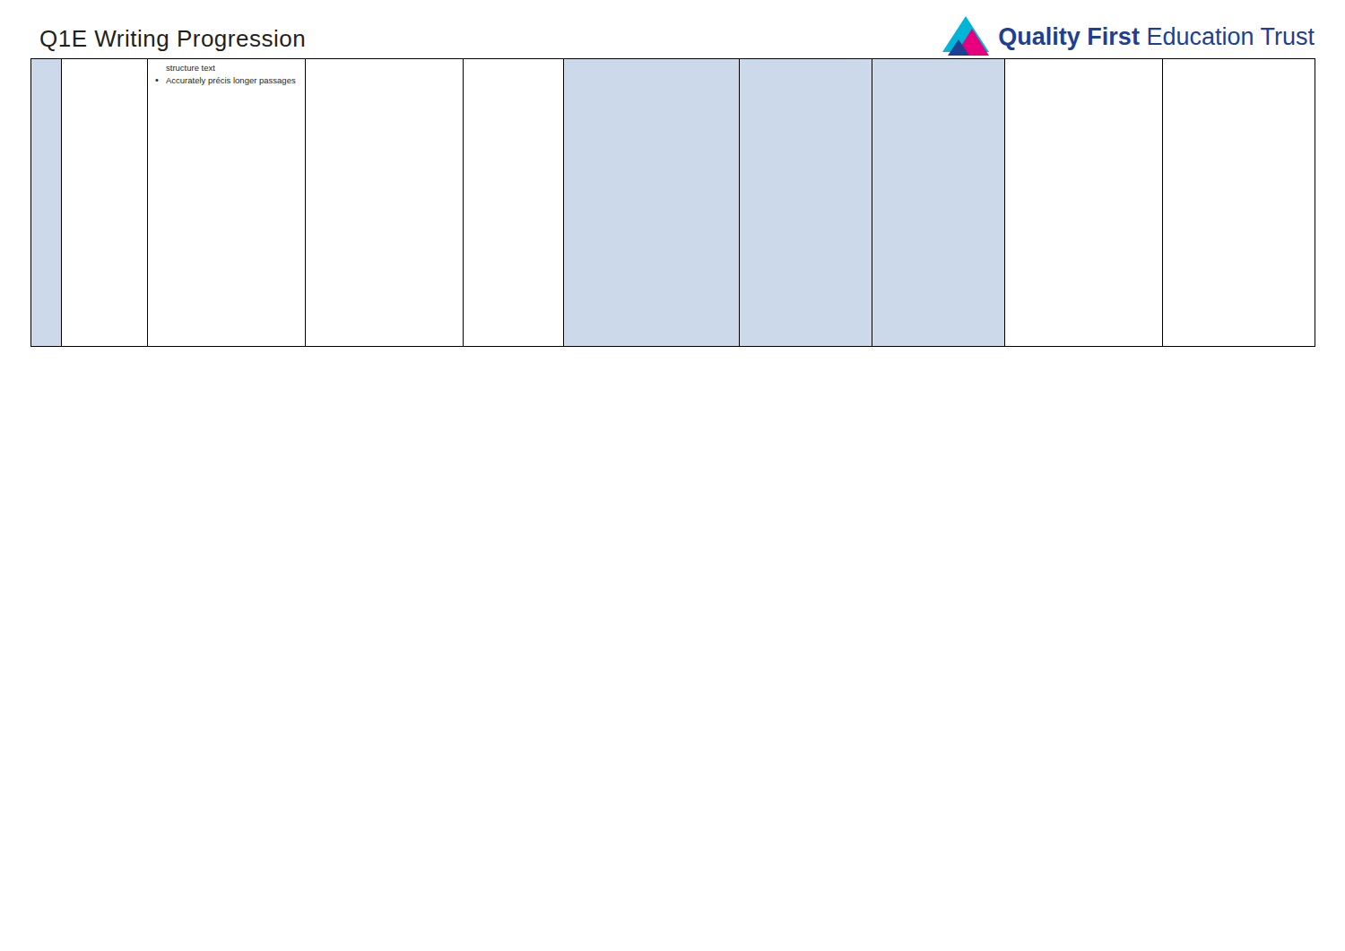Quality First Education Trust
Q1E Writing Progression
| | | structure text Accurately précis longer passages | | | | | | | |